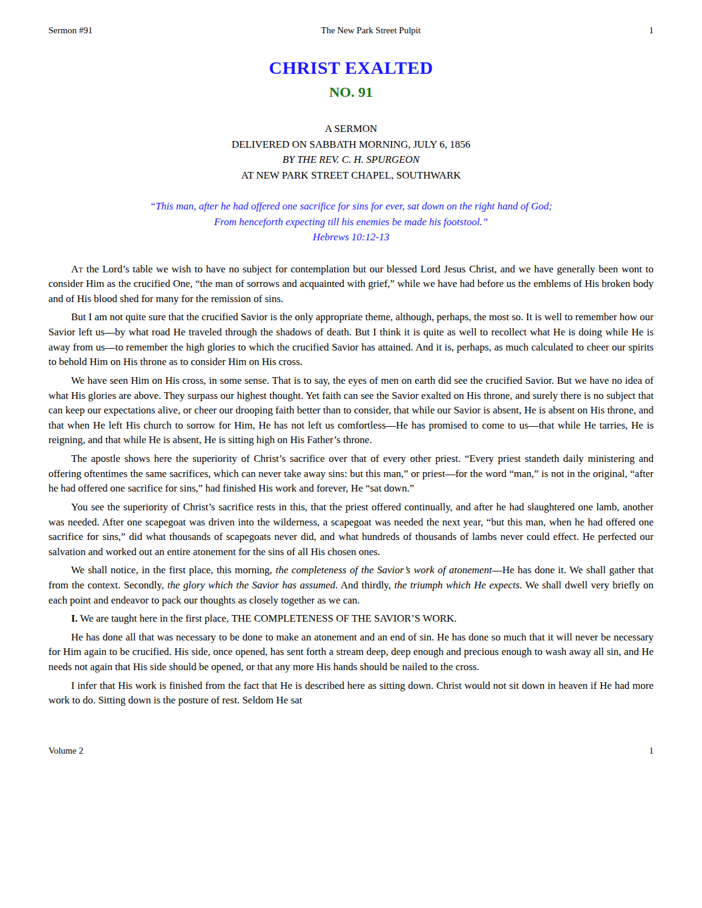Sermon #91 The New Park Street Pulpit 1
CHRIST EXALTED
NO. 91
A SERMON DELIVERED ON SABBATH MORNING, JULY 6, 1856 BY THE REV. C. H. SPURGEON AT NEW PARK STREET CHAPEL, SOUTHWARK
“This man, after he had offered one sacrifice for sins for ever, sat down on the right hand of God;
From henceforth expecting till his enemies be made his footstool.”
Hebrews 10:12-13
At the Lord’s table we wish to have no subject for contemplation but our blessed Lord Jesus Christ, and we have generally been wont to consider Him as the crucified One, “the man of sorrows and acquainted with grief,” while we have had before us the emblems of His broken body and of His blood shed for many for the remission of sins.
But I am not quite sure that the crucified Savior is the only appropriate theme, although, perhaps, the most so. It is well to remember how our Savior left us—by what road He traveled through the shadows of death. But I think it is quite as well to recollect what He is doing while He is away from us—to remember the high glories to which the crucified Savior has attained. And it is, perhaps, as much calculated to cheer our spirits to behold Him on His throne as to consider Him on His cross.
We have seen Him on His cross, in some sense. That is to say, the eyes of men on earth did see the crucified Savior. But we have no idea of what His glories are above. They surpass our highest thought. Yet faith can see the Savior exalted on His throne, and surely there is no subject that can keep our expectations alive, or cheer our drooping faith better than to consider, that while our Savior is absent, He is absent on His throne, and that when He left His church to sorrow for Him, He has not left us comfortless—He has promised to come to us—that while He tarries, He is reigning, and that while He is absent, He is sitting high on His Father’s throne.
The apostle shows here the superiority of Christ’s sacrifice over that of every other priest. “Every priest standeth daily ministering and offering oftentimes the same sacrifices, which can never take away sins: but this man,” or priest—for the word “man,” is not in the original, “after he had offered one sacrifice for sins,” had finished His work and forever, He “sat down.”
You see the superiority of Christ’s sacrifice rests in this, that the priest offered continually, and after he had slaughtered one lamb, another was needed. After one scapegoat was driven into the wilderness, a scapegoat was needed the next year, “but this man, when he had offered one sacrifice for sins,” did what thousands of scapegoats never did, and what hundreds of thousands of lambs never could effect. He perfected our salvation and worked out an entire atonement for the sins of all His chosen ones.
We shall notice, in the first place, this morning, the completeness of the Savior’s work of atonement—He has done it. We shall gather that from the context. Secondly, the glory which the Savior has assumed. And thirdly, the triumph which He expects. We shall dwell very briefly on each point and endeavor to pack our thoughts as closely together as we can.
I. We are taught here in the first place, THE COMPLETENESS OF THE SAVIOR’S WORK.
He has done all that was necessary to be done to make an atonement and an end of sin. He has done so much that it will never be necessary for Him again to be crucified. His side, once opened, has sent forth a stream deep, deep enough and precious enough to wash away all sin, and He needs not again that His side should be opened, or that any more His hands should be nailed to the cross.
I infer that His work is finished from the fact that He is described here as sitting down. Christ would not sit down in heaven if He had more work to do. Sitting down is the posture of rest. Seldom He sat
Volume 2 1